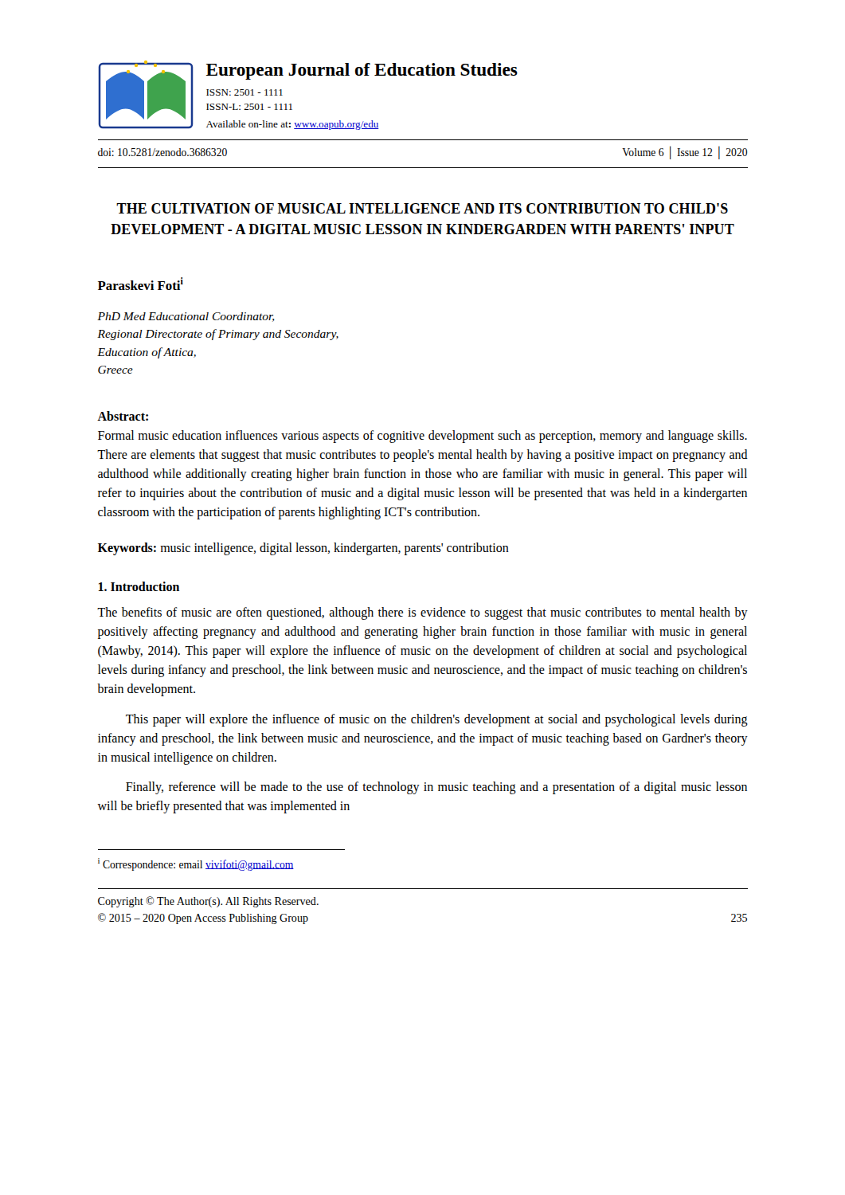European Journal of Education Studies
ISSN: 2501 - 1111
ISSN-L: 2501 - 1111
Available on-line at: www.oapub.org/edu
doi: 10.5281/zenodo.3686320 Volume 6 │ Issue 12 │ 2020
The Cultivation of Musical Intelligence and Its Contribution to Child's Development - A Digital Music Lesson in Kindergarden with Parents' Input
Paraskevi Fotii
PhD Med Educational Coordinator,
Regional Directorate of Primary and Secondary,
Education of Attica,
Greece
Abstract:
Formal music education influences various aspects of cognitive development such as perception, memory and language skills. There are elements that suggest that music contributes to people's mental health by having a positive impact on pregnancy and adulthood while additionally creating higher brain function in those who are familiar with music in general. This paper will refer to inquiries about the contribution of music and a digital music lesson will be presented that was held in a kindergarten classroom with the participation of parents highlighting ICT's contribution.
Keywords: music intelligence, digital lesson, kindergarten, parents' contribution
1. Introduction
The benefits of music are often questioned, although there is evidence to suggest that music contributes to mental health by positively affecting pregnancy and adulthood and generating higher brain function in those familiar with music in general (Mawby, 2014). This paper will explore the influence of music on the development of children at social and psychological levels during infancy and preschool, the link between music and neuroscience, and the impact of music teaching on children's brain development.
This paper will explore the influence of music on the children's development at social and psychological levels during infancy and preschool, the link between music and neuroscience, and the impact of music teaching based on Gardner's theory in musical intelligence on children.
Finally, reference will be made to the use of technology in music teaching and a presentation of a digital music lesson will be briefly presented that was implemented in
i Correspondence: email vivifoti@gmail.com
Copyright © The Author(s). All Rights Reserved.
© 2015 – 2020 Open Access Publishing Group 235